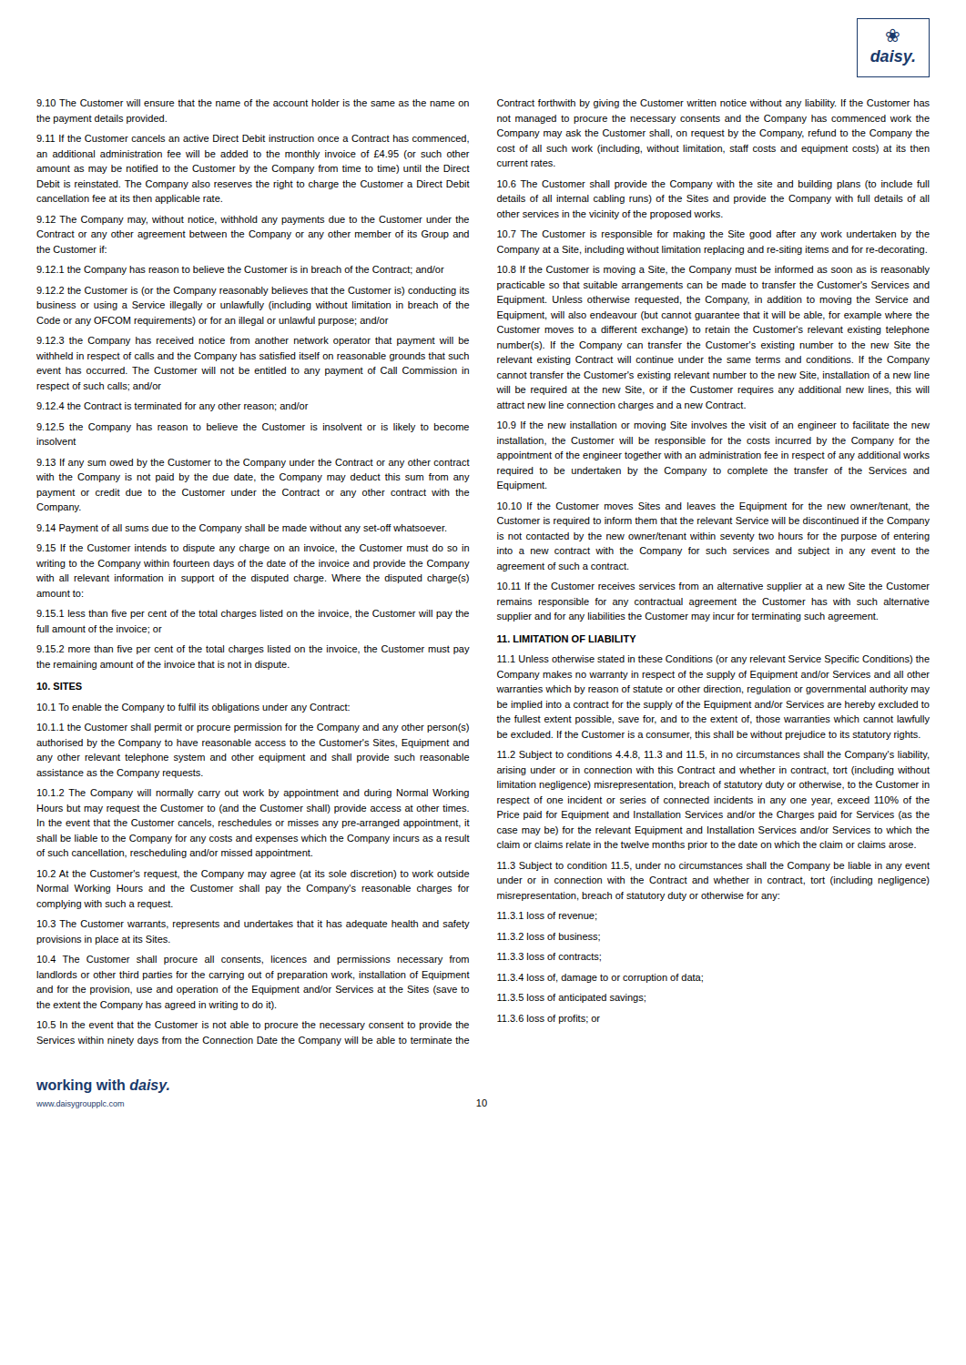❀
daisy.
9.10 The Customer will ensure that the name of the account holder is the same as the name on the payment details provided.
9.11 If the Customer cancels an active Direct Debit instruction once a Contract has commenced, an additional administration fee will be added to the monthly invoice of £4.95 (or such other amount as may be notified to the Customer by the Company from time to time) until the Direct Debit is reinstated. The Company also reserves the right to charge the Customer a Direct Debit cancellation fee at its then applicable rate.
9.12 The Company may, without notice, withhold any payments due to the Customer under the Contract or any other agreement between the Company or any other member of its Group and the Customer if:
9.12.1 the Company has reason to believe the Customer is in breach of the Contract; and/or
9.12.2 the Customer is (or the Company reasonably believes that the Customer is) conducting its business or using a Service illegally or unlawfully (including without limitation in breach of the Code or any OFCOM requirements) or for an illegal or unlawful purpose; and/or
9.12.3 the Company has received notice from another network operator that payment will be withheld in respect of calls and the Company has satisfied itself on reasonable grounds that such event has occurred. The Customer will not be entitled to any payment of Call Commission in respect of such calls; and/or
9.12.4 the Contract is terminated for any other reason; and/or
9.12.5 the Company has reason to believe the Customer is insolvent or is likely to become insolvent
9.13 If any sum owed by the Customer to the Company under the Contract or any other contract with the Company is not paid by the due date, the Company may deduct this sum from any payment or credit due to the Customer under the Contract or any other contract with the Company.
9.14 Payment of all sums due to the Company shall be made without any set-off whatsoever.
9.15 If the Customer intends to dispute any charge on an invoice, the Customer must do so in writing to the Company within fourteen days of the date of the invoice and provide the Company with all relevant information in support of the disputed charge. Where the disputed charge(s) amount to:
9.15.1 less than five per cent of the total charges listed on the invoice, the Customer will pay the full amount of the invoice; or
9.15.2 more than five per cent of the total charges listed on the invoice, the Customer must pay the remaining amount of the invoice that is not in dispute.
10. SITES
10.1 To enable the Company to fulfil its obligations under any Contract:
10.1.1 the Customer shall permit or procure permission for the Company and any other person(s) authorised by the Company to have reasonable access to the Customer's Sites, Equipment and any other relevant telephone system and other equipment and shall provide such reasonable assistance as the Company requests.
10.1.2 The Company will normally carry out work by appointment and during Normal Working Hours but may request the Customer to (and the Customer shall) provide access at other times. In the event that the Customer cancels, reschedules or misses any pre-arranged appointment, it shall be liable to the Company for any costs and expenses which the Company incurs as a result of such cancellation, rescheduling and/or missed appointment.
10.2 At the Customer's request, the Company may agree (at its sole discretion) to work outside Normal Working Hours and the Customer shall pay the Company's reasonable charges for complying with such a request.
10.3 The Customer warrants, represents and undertakes that it has adequate health and safety provisions in place at its Sites.
10.4 The Customer shall procure all consents, licences and permissions necessary from landlords or other third parties for the carrying out of preparation work, installation of Equipment and for the provision, use and operation of the Equipment and/or Services at the Sites (save to the extent the Company has agreed in writing to do it).
10.5 In the event that the Customer is not able to procure the necessary consent to provide the Services within ninety days from the Connection Date the Company will be able to terminate the Contract forthwith by giving the Customer written notice without any liability. If the Customer has not managed to procure the necessary consents and the Company has commenced work the Company may ask the Customer shall, on request by the Company, refund to the Company the cost of all such work (including, without limitation, staff costs and equipment costs) at its then current rates.
10.6 The Customer shall provide the Company with the site and building plans (to include full details of all internal cabling runs) of the Sites and provide the Company with full details of all other services in the vicinity of the proposed works.
10.7 The Customer is responsible for making the Site good after any work undertaken by the Company at a Site, including without limitation replacing and re-siting items and for re-decorating.
10.8 If the Customer is moving a Site, the Company must be informed as soon as is reasonably practicable so that suitable arrangements can be made to transfer the Customer's Services and Equipment. Unless otherwise requested, the Company, in addition to moving the Service and Equipment, will also endeavour (but cannot guarantee that it will be able, for example where the Customer moves to a different exchange) to retain the Customer's relevant existing telephone number(s). If the Company can transfer the Customer's existing number to the new Site the relevant existing Contract will continue under the same terms and conditions. If the Company cannot transfer the Customer's existing relevant number to the new Site, installation of a new line will be required at the new Site, or if the Customer requires any additional new lines, this will attract new line connection charges and a new Contract.
10.9 If the new installation or moving Site involves the visit of an engineer to facilitate the new installation, the Customer will be responsible for the costs incurred by the Company for the appointment of the engineer together with an administration fee in respect of any additional works required to be undertaken by the Company to complete the transfer of the Services and Equipment.
10.10 If the Customer moves Sites and leaves the Equipment for the new owner/tenant, the Customer is required to inform them that the relevant Service will be discontinued if the Company is not contacted by the new owner/tenant within seventy two hours for the purpose of entering into a new contract with the Company for such services and subject in any event to the agreement of such a contract.
10.11 If the Customer receives services from an alternative supplier at a new Site the Customer remains responsible for any contractual agreement the Customer has with such alternative supplier and for any liabilities the Customer may incur for terminating such agreement.
11. LIMITATION OF LIABILITY
11.1 Unless otherwise stated in these Conditions (or any relevant Service Specific Conditions) the Company makes no warranty in respect of the supply of Equipment and/or Services and all other warranties which by reason of statute or other direction, regulation or governmental authority may be implied into a contract for the supply of the Equipment and/or Services are hereby excluded to the fullest extent possible, save for, and to the extent of, those warranties which cannot lawfully be excluded. If the Customer is a consumer, this shall be without prejudice to its statutory rights.
11.2 Subject to conditions 4.4.8, 11.3 and 11.5, in no circumstances shall the Company's liability, arising under or in connection with this Contract and whether in contract, tort (including without limitation negligence) misrepresentation, breach of statutory duty or otherwise, to the Customer in respect of one incident or series of connected incidents in any one year, exceed 110% of the Price paid for Equipment and Installation Services and/or the Charges paid for Services (as the case may be) for the relevant Equipment and Installation Services and/or Services to which the claim or claims relate in the twelve months prior to the date on which the claim or claims arose.
11.3 Subject to condition 11.5, under no circumstances shall the Company be liable in any event under or in connection with the Contract and whether in contract, tort (including negligence) misrepresentation, breach of statutory duty or otherwise for any:
11.3.1 loss of revenue;
11.3.2 loss of business;
11.3.3 loss of contracts;
11.3.4 loss of, damage to or corruption of data;
11.3.5 loss of anticipated savings;
11.3.6 loss of profits; or
working with daisy. www.daisygroupplc.com
10